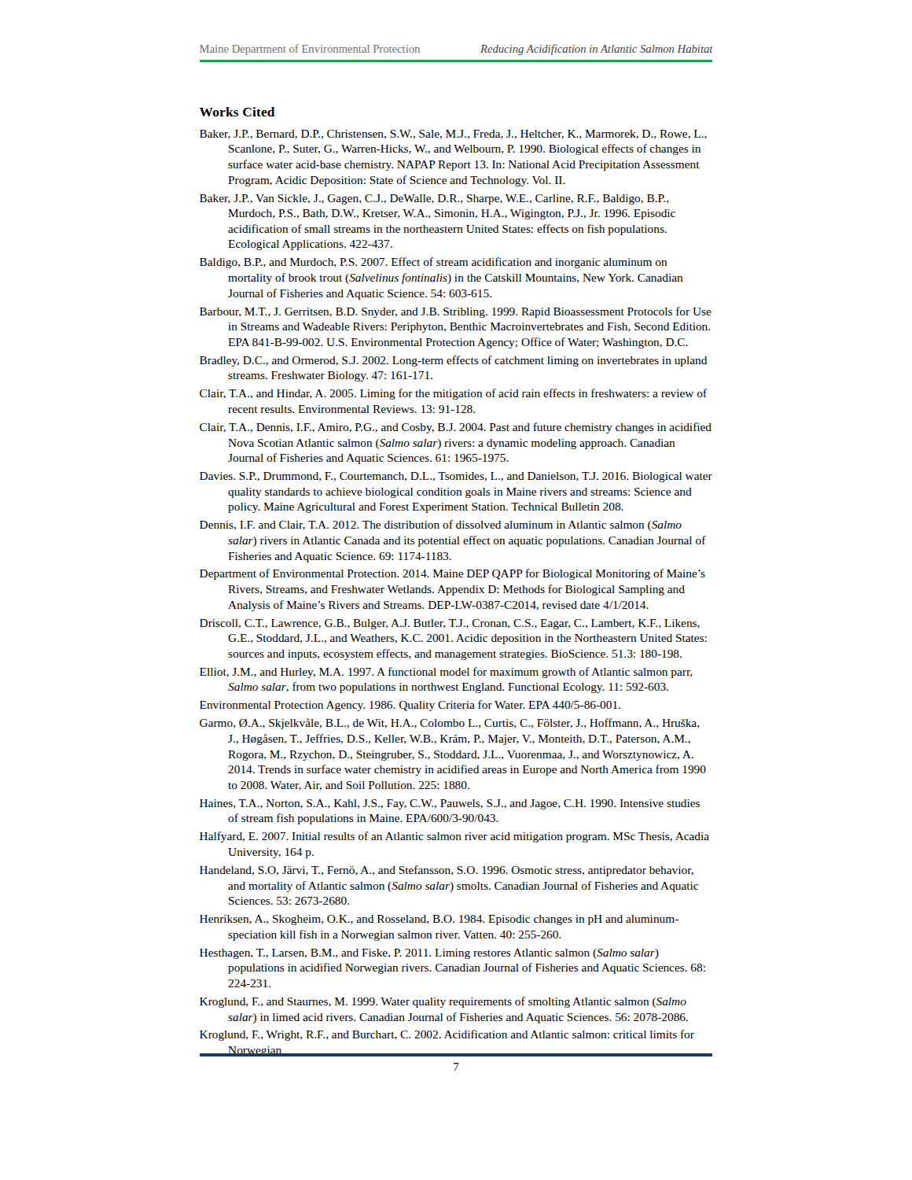Maine Department of Environmental Protection
Reducing Acidification in Atlantic Salmon Habitat
Works Cited
Baker, J.P., Bernard, D.P., Christensen, S.W., Sale, M.J., Freda, J., Heltcher, K., Marmorek, D., Rowe, L., Scanlone, P., Suter, G., Warren-Hicks, W., and Welbourn, P. 1990. Biological effects of changes in surface water acid-base chemistry. NAPAP Report 13. In: National Acid Precipitation Assessment Program, Acidic Deposition: State of Science and Technology. Vol. II.
Baker, J.P., Van Sickle, J., Gagen, C.J., DeWalle, D.R., Sharpe, W.E., Carline, R.F., Baldigo, B.P., Murdoch, P.S., Bath, D.W., Kretser, W.A., Simonin, H.A., Wigington, P.J., Jr. 1996. Episodic acidification of small streams in the northeastern United States: effects on fish populations. Ecological Applications. 422-437.
Baldigo, B.P., and Murdoch, P.S. 2007. Effect of stream acidification and inorganic aluminum on mortality of brook trout (Salvelinus fontinalis) in the Catskill Mountains, New York. Canadian Journal of Fisheries and Aquatic Science. 54: 603-615.
Barbour, M.T., J. Gerritsen, B.D. Snyder, and J.B. Stribling. 1999. Rapid Bioassessment Protocols for Use in Streams and Wadeable Rivers: Periphyton, Benthic Macroinvertebrates and Fish, Second Edition. EPA 841-B-99-002. U.S. Environmental Protection Agency; Office of Water; Washington, D.C.
Bradley, D.C., and Ormerod, S.J. 2002. Long-term effects of catchment liming on invertebrates in upland streams. Freshwater Biology. 47: 161-171.
Clair, T.A., and Hindar, A. 2005. Liming for the mitigation of acid rain effects in freshwaters: a review of recent results. Environmental Reviews. 13: 91-128.
Clair, T.A., Dennis, I.F., Amiro, P.G., and Cosby, B.J. 2004. Past and future chemistry changes in acidified Nova Scotian Atlantic salmon (Salmo salar) rivers: a dynamic modeling approach. Canadian Journal of Fisheries and Aquatic Sciences. 61: 1965-1975.
Davies. S.P., Drummond, F., Courtemanch, D.L., Tsomides, L., and Danielson, T.J. 2016. Biological water quality standards to achieve biological condition goals in Maine rivers and streams: Science and policy. Maine Agricultural and Forest Experiment Station. Technical Bulletin 208.
Dennis, I.F. and Clair, T.A. 2012. The distribution of dissolved aluminum in Atlantic salmon (Salmo salar) rivers in Atlantic Canada and its potential effect on aquatic populations. Canadian Journal of Fisheries and Aquatic Science. 69: 1174-1183.
Department of Environmental Protection. 2014. Maine DEP QAPP for Biological Monitoring of Maine’s Rivers, Streams, and Freshwater Wetlands. Appendix D: Methods for Biological Sampling and Analysis of Maine’s Rivers and Streams. DEP-LW-0387-C2014, revised date 4/1/2014.
Driscoll, C.T., Lawrence, G.B., Bulger, A.J. Butler, T.J., Cronan, C.S., Eagar, C., Lambert, K.F., Likens, G.E., Stoddard, J.L., and Weathers, K.C. 2001. Acidic deposition in the Northeastern United States: sources and inputs, ecosystem effects, and management strategies. BioScience. 51.3: 180-198.
Elliot, J.M., and Hurley, M.A. 1997. A functional model for maximum growth of Atlantic salmon parr, Salmo salar, from two populations in northwest England. Functional Ecology. 11: 592-603.
Environmental Protection Agency. 1986. Quality Criteria for Water. EPA 440/5-86-001.
Garmo, Ø.A., Skjelkvåle, B.L., de Wit, H.A., Colombo L., Curtis, C., Fölster, J., Hoffmann, A., Hruška, J., Høgåsen, T., Jeffries, D.S., Keller, W.B., Krám, P., Majer, V., Monteith, D.T., Paterson, A.M., Rogora, M., Rzychon, D., Steingruber, S., Stoddard, J.L., Vuorenmaa, J., and Worsztynowicz, A. 2014. Trends in surface water chemistry in acidified areas in Europe and North America from 1990 to 2008. Water, Air, and Soil Pollution. 225: 1880.
Haines, T.A., Norton, S.A., Kahl, J.S., Fay, C.W., Pauwels, S.J., and Jagoe, C.H. 1990. Intensive studies of stream fish populations in Maine. EPA/600/3-90/043.
Halfyard, E. 2007. Initial results of an Atlantic salmon river acid mitigation program. MSc Thesis, Acadia University, 164 p.
Handeland, S.O, Järvi, T., Fernö, A., and Stefansson, S.O. 1996. Osmotic stress, antipredator behavior, and mortality of Atlantic salmon (Salmo salar) smolts. Canadian Journal of Fisheries and Aquatic Sciences. 53: 2673-2680.
Henriksen, A., Skogheim, O.K., and Rosseland, B.O. 1984. Episodic changes in pH and aluminum-speciation kill fish in a Norwegian salmon river. Vatten. 40: 255-260.
Hesthagen, T., Larsen, B.M., and Fiske, P. 2011. Liming restores Atlantic salmon (Salmo salar) populations in acidified Norwegian rivers. Canadian Journal of Fisheries and Aquatic Sciences. 68: 224-231.
Kroglund, F., and Staurnes, M. 1999. Water quality requirements of smolting Atlantic salmon (Salmo salar) in limed acid rivers. Canadian Journal of Fisheries and Aquatic Sciences. 56: 2078-2086.
Kroglund, F., Wright, R.F., and Burchart, C. 2002. Acidification and Atlantic salmon: critical limits for Norwegian
7